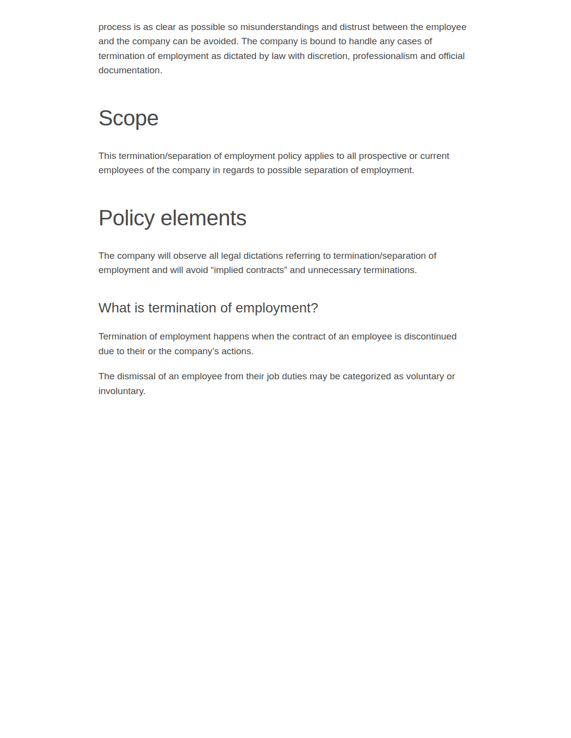process is as clear as possible so misunderstandings and distrust between the employee and the company can be avoided. The company is bound to handle any cases of termination of employment as dictated by law with discretion, professionalism and official documentation.
Scope
This termination/separation of employment policy applies to all prospective or current employees of the company in regards to possible separation of employment.
Policy elements
The company will observe all legal dictations referring to termination/separation of employment and will avoid “implied contracts” and unnecessary terminations.
What is termination of employment?
Termination of employment happens when the contract of an employee is discontinued due to their or the company’s actions.
The dismissal of an employee from their job duties may be categorized as voluntary or involuntary.